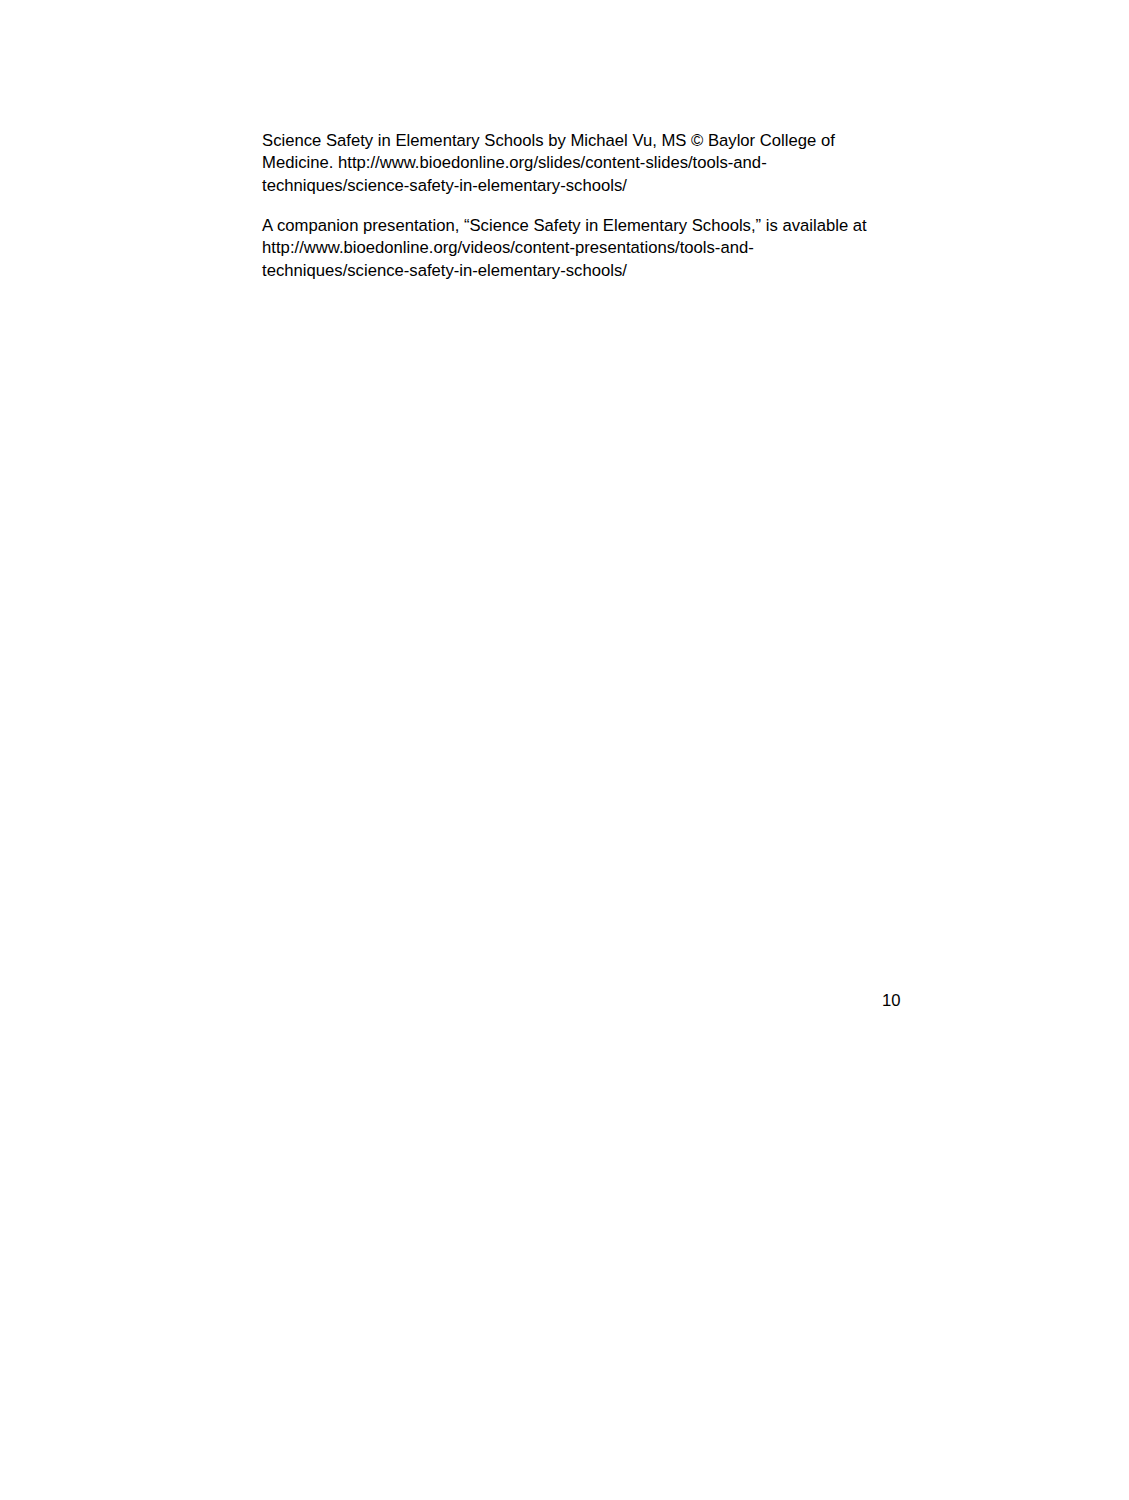Science Safety in Elementary Schools by Michael Vu, MS © Baylor College of Medicine. http://www.bioedonline.org/slides/content-slides/tools-and-techniques/science-safety-in-elementary-schools/
A companion presentation, “Science Safety in Elementary Schools,” is available at http://www.bioedonline.org/videos/content-presentations/tools-and-techniques/science-safety-in-elementary-schools/
10